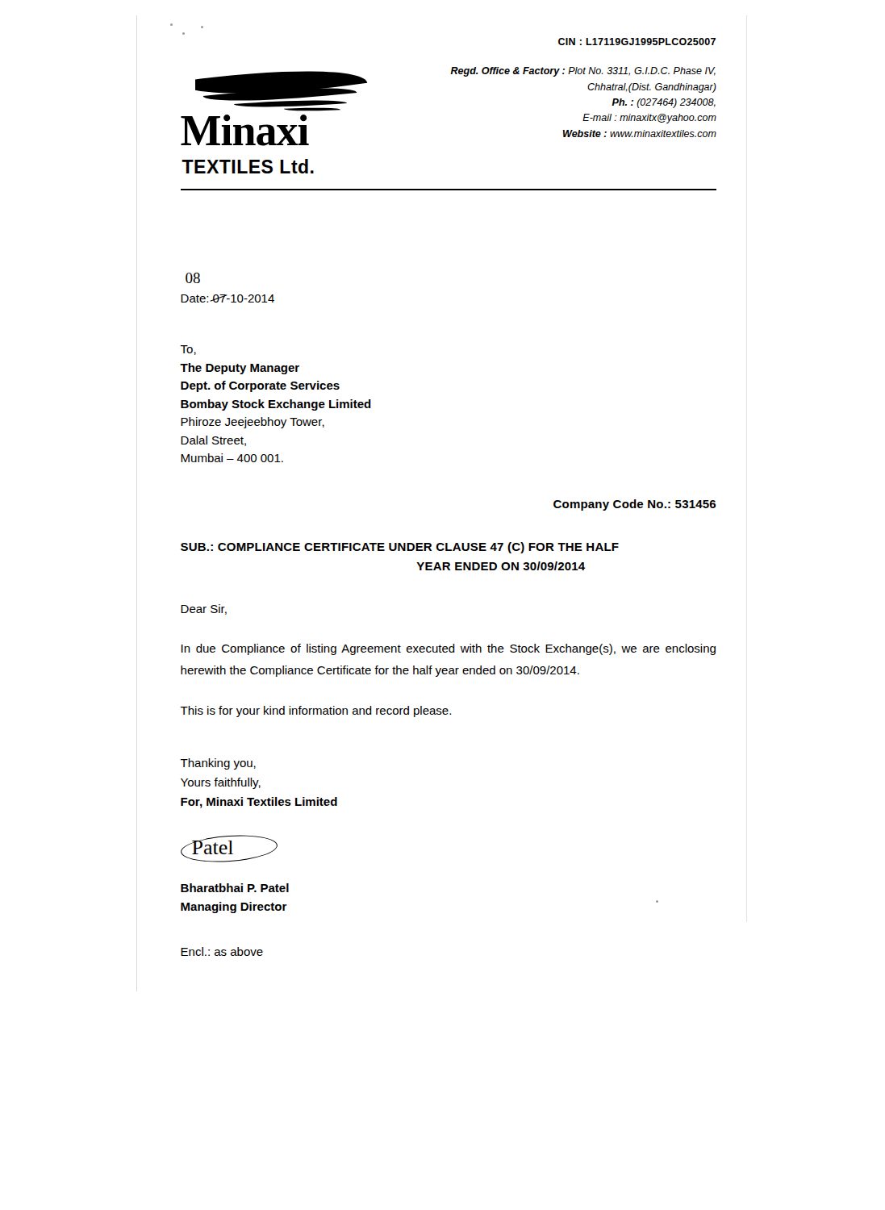CIN : L17119GJ1995PLCO25007
Minaxi
TEXTILES Ltd.
Regd. Office & Factory : Plot No. 3311, G.I.D.C. Phase IV,
Chhatral,(Dist. Gandhinagar)
Ph. : (027464) 234008,
E-mail : minaxitx@yahoo.com
Website : www.minaxitextiles.com
08
Date: 07-10-2014
To,
The Deputy Manager
Dept. of Corporate Services
Bombay Stock Exchange Limited
Phiroze Jeejeebhoy Tower,
Dalal Street,
Mumbai – 400 001.
Company Code No.: 531456
SUB.: COMPLIANCE CERTIFICATE UNDER CLAUSE 47 (C) FOR THE HALF YEAR ENDED ON 30/09/2014
Dear Sir,
In due Compliance of listing Agreement executed with the Stock Exchange(s), we are enclosing herewith the Compliance Certificate for the half year ended on 30/09/2014.
This is for your kind information and record please.
Thanking you,
Yours faithfully,
For, Minaxi Textiles Limited
Patel
Bharatbhai P. Patel
Managing Director
Encl.: as above